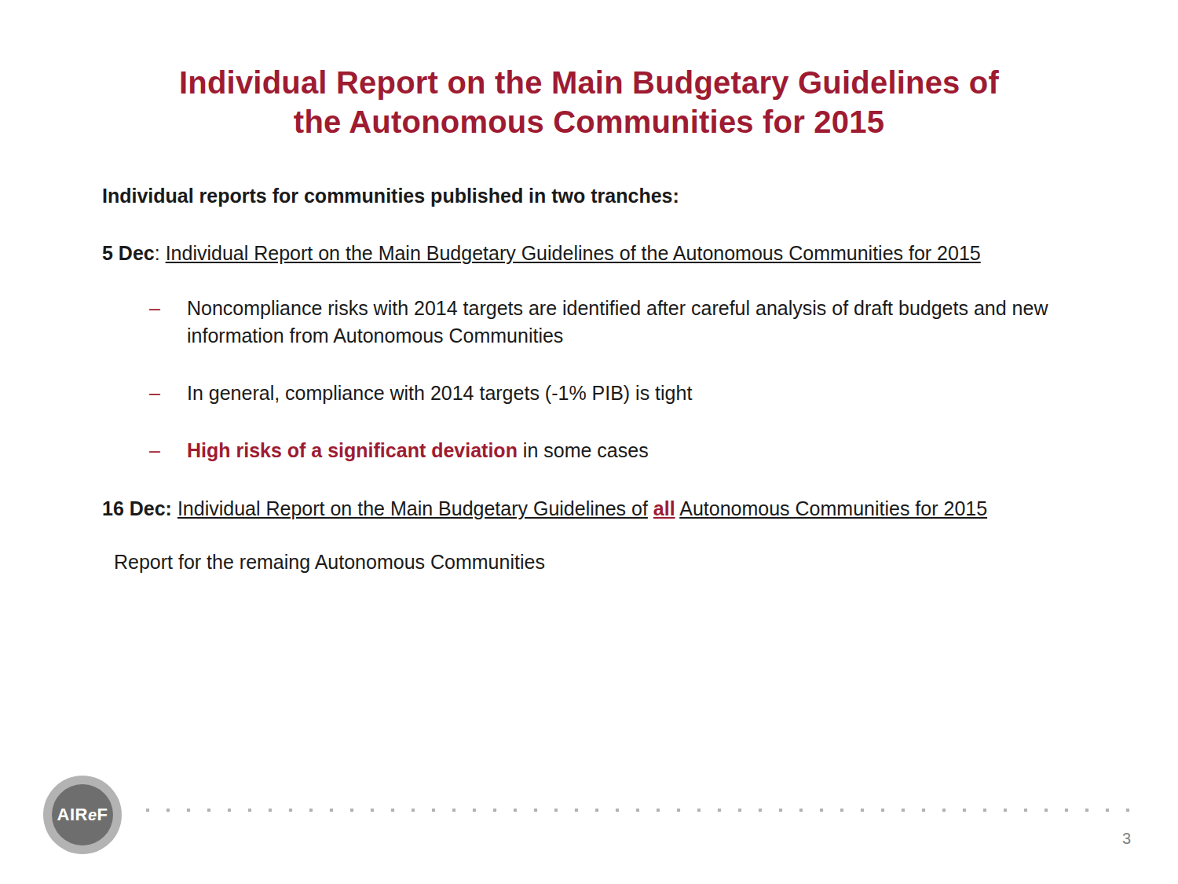Individual Report on the Main Budgetary Guidelines of
the Autonomous Communities for 2015
Individual reports for communities published in two tranches:
5 Dec: Individual Report on the Main Budgetary Guidelines of the Autonomous Communities for 2015
Noncompliance risks with 2014 targets are identified after careful analysis of draft budgets and new information from Autonomous Communities
In general, compliance with 2014 targets (-1% PIB) is tight
High risks of a significant deviation in some cases
16 Dec: Individual Report on the Main Budgetary Guidelines of all Autonomous Communities for 2015
Report for the remaing Autonomous Communities
AIRe F
3